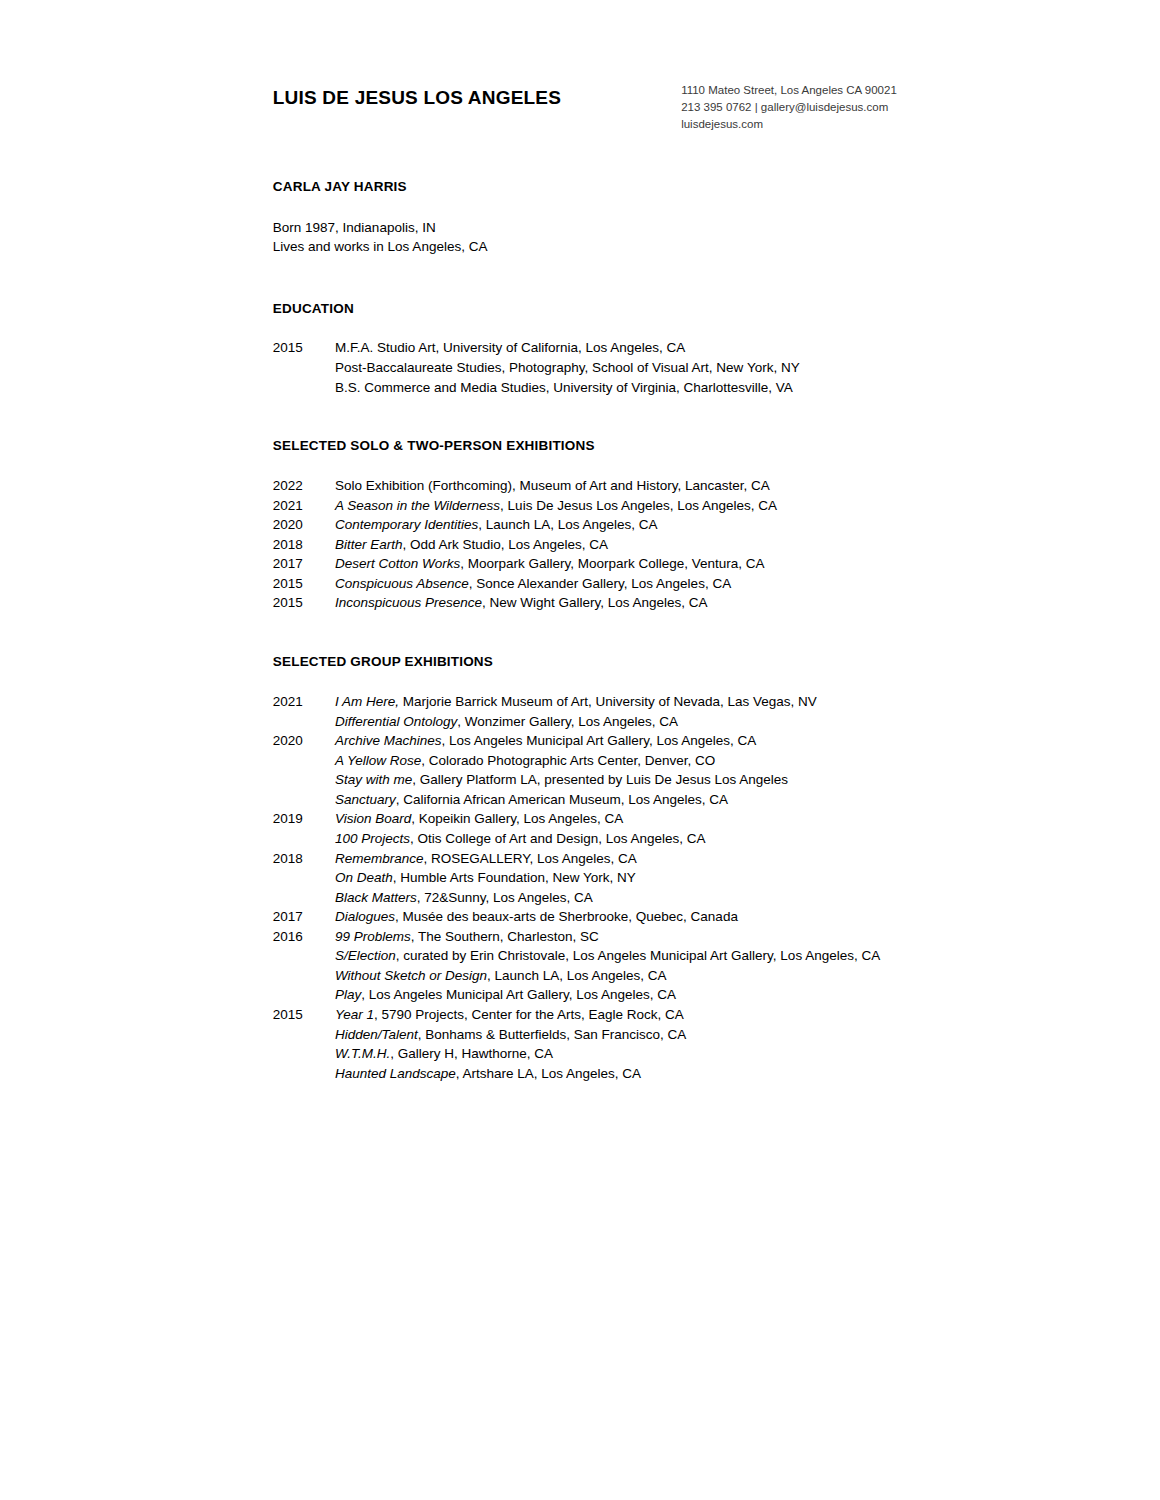LUIS DE JESUS LOS ANGELES
1110 Mateo Street, Los Angeles CA 90021
213 395 0762 | gallery@luisdejesus.com
luisdejesus.com
CARLA JAY HARRIS
Born 1987, Indianapolis, IN
Lives and works in Los Angeles, CA
EDUCATION
| 2015 | M.F.A. Studio Art, University of California, Los Angeles, CA Post-Baccalaureate Studies, Photography, School of Visual Art, New York, NY B.S. Commerce and Media Studies, University of Virginia, Charlottesville, VA |
SELECTED SOLO & TWO-PERSON EXHIBITIONS
| 2022 | Solo Exhibition (Forthcoming), Museum of Art and History, Lancaster, CA |
| 2021 | A Season in the Wilderness , Luis De Jesus Los Angeles, Los Angeles, CA |
| 2020 | Contemporary Identities , Launch LA, Los Angeles, CA |
| 2018 | Bitter Earth , Odd Ark Studio, Los Angeles, CA |
| 2017 | Desert Cotton Works , Moorpark Gallery, Moorpark College, Ventura, CA |
| 2015 | Conspicuous Absence , Sonce Alexander Gallery, Los Angeles, CA |
| 2015 | Inconspicuous Presence , New Wight Gallery, Los Angeles, CA |
SELECTED GROUP EXHIBITIONS
| 2021 | I Am Here, Marjorie Barrick Museum of Art, University of Nevada, Las Vegas, NV Differential Ontology , Wonzimer Gallery, Los Angeles, CA |
| 2020 | Archive Machines , Los Angeles Municipal Art Gallery, Los Angeles, CA A Yellow Rose , Colorado Photographic Arts Center, Denver, CO Stay with me , Gallery Platform LA, presented by Luis De Jesus Los Angeles Sanctuary , California African American Museum, Los Angeles, CA |
| 2019 | Vision Board , Kopeikin Gallery, Los Angeles, CA 100 Projects , Otis College of Art and Design, Los Angeles, CA |
| 2018 | Remembrance , ROSEGALLERY, Los Angeles, CA On Death , Humble Arts Foundation, New York, NY Black Matters , 72&Sunny, Los Angeles, CA |
| 2017 | Dialogues , Musée des beaux-arts de Sherbrooke, Quebec, Canada |
| 2016 | 99 Problems , The Southern, Charleston, SC S/Election , curated by Erin Christovale, Los Angeles Municipal Art Gallery, Los Angeles, CA Without Sketch or Design , Launch LA, Los Angeles, CA Play , Los Angeles Municipal Art Gallery, Los Angeles, CA |
| 2015 | Year 1 , 5790 Projects, Center for the Arts, Eagle Rock, CA Hidden/Talent , Bonhams & Butterfields, San Francisco, CA W.T.M.H. , Gallery H, Hawthorne, CA Haunted Landscape , Artshare LA, Los Angeles, CA |